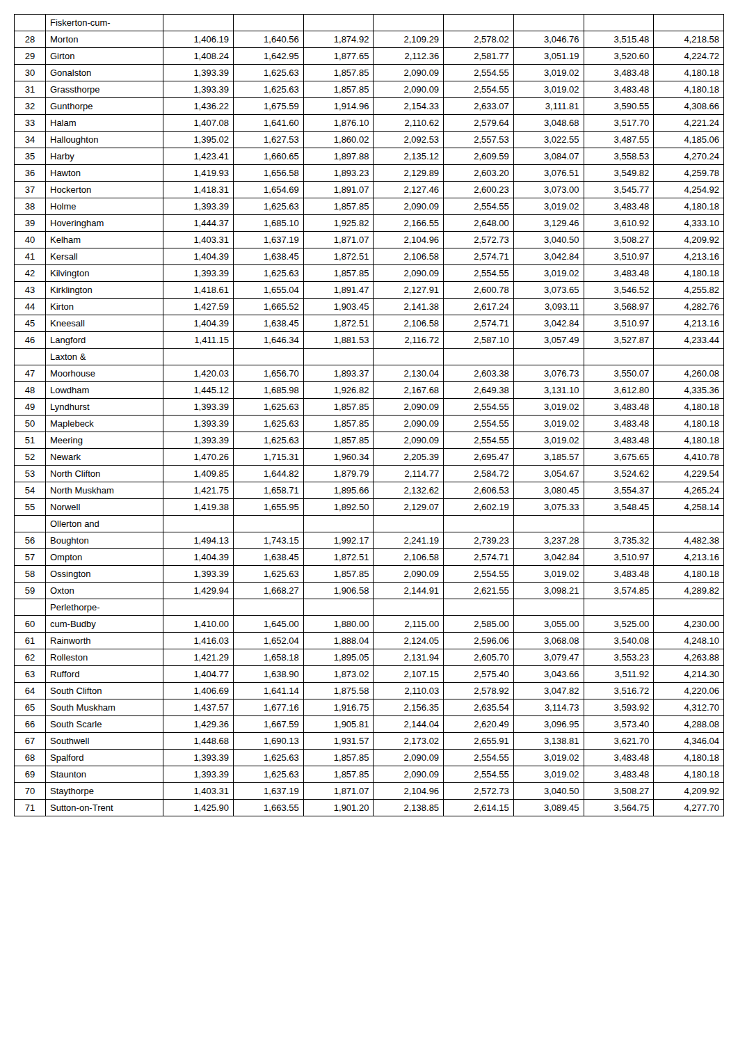| | Fiskerton-cum- | | | | | | | | |
| 28 | Morton | 1,406.19 | 1,640.56 | 1,874.92 | 2,109.29 | 2,578.02 | 3,046.76 | 3,515.48 | 4,218.58 |
| 29 | Girton | 1,408.24 | 1,642.95 | 1,877.65 | 2,112.36 | 2,581.77 | 3,051.19 | 3,520.60 | 4,224.72 |
| 30 | Gonalston | 1,393.39 | 1,625.63 | 1,857.85 | 2,090.09 | 2,554.55 | 3,019.02 | 3,483.48 | 4,180.18 |
| 31 | Grassthorpe | 1,393.39 | 1,625.63 | 1,857.85 | 2,090.09 | 2,554.55 | 3,019.02 | 3,483.48 | 4,180.18 |
| 32 | Gunthorpe | 1,436.22 | 1,675.59 | 1,914.96 | 2,154.33 | 2,633.07 | 3,111.81 | 3,590.55 | 4,308.66 |
| 33 | Halam | 1,407.08 | 1,641.60 | 1,876.10 | 2,110.62 | 2,579.64 | 3,048.68 | 3,517.70 | 4,221.24 |
| 34 | Halloughton | 1,395.02 | 1,627.53 | 1,860.02 | 2,092.53 | 2,557.53 | 3,022.55 | 3,487.55 | 4,185.06 |
| 35 | Harby | 1,423.41 | 1,660.65 | 1,897.88 | 2,135.12 | 2,609.59 | 3,084.07 | 3,558.53 | 4,270.24 |
| 36 | Hawton | 1,419.93 | 1,656.58 | 1,893.23 | 2,129.89 | 2,603.20 | 3,076.51 | 3,549.82 | 4,259.78 |
| 37 | Hockerton | 1,418.31 | 1,654.69 | 1,891.07 | 2,127.46 | 2,600.23 | 3,073.00 | 3,545.77 | 4,254.92 |
| 38 | Holme | 1,393.39 | 1,625.63 | 1,857.85 | 2,090.09 | 2,554.55 | 3,019.02 | 3,483.48 | 4,180.18 |
| 39 | Hoveringham | 1,444.37 | 1,685.10 | 1,925.82 | 2,166.55 | 2,648.00 | 3,129.46 | 3,610.92 | 4,333.10 |
| 40 | Kelham | 1,403.31 | 1,637.19 | 1,871.07 | 2,104.96 | 2,572.73 | 3,040.50 | 3,508.27 | 4,209.92 |
| 41 | Kersall | 1,404.39 | 1,638.45 | 1,872.51 | 2,106.58 | 2,574.71 | 3,042.84 | 3,510.97 | 4,213.16 |
| 42 | Kilvington | 1,393.39 | 1,625.63 | 1,857.85 | 2,090.09 | 2,554.55 | 3,019.02 | 3,483.48 | 4,180.18 |
| 43 | Kirklington | 1,418.61 | 1,655.04 | 1,891.47 | 2,127.91 | 2,600.78 | 3,073.65 | 3,546.52 | 4,255.82 |
| 44 | Kirton | 1,427.59 | 1,665.52 | 1,903.45 | 2,141.38 | 2,617.24 | 3,093.11 | 3,568.97 | 4,282.76 |
| 45 | Kneesall | 1,404.39 | 1,638.45 | 1,872.51 | 2,106.58 | 2,574.71 | 3,042.84 | 3,510.97 | 4,213.16 |
| 46 | Langford | 1,411.15 | 1,646.34 | 1,881.53 | 2,116.72 | 2,587.10 | 3,057.49 | 3,527.87 | 4,233.44 |
| | Laxton & | | | | | | | | |
| 47 | Moorhouse | 1,420.03 | 1,656.70 | 1,893.37 | 2,130.04 | 2,603.38 | 3,076.73 | 3,550.07 | 4,260.08 |
| 48 | Lowdham | 1,445.12 | 1,685.98 | 1,926.82 | 2,167.68 | 2,649.38 | 3,131.10 | 3,612.80 | 4,335.36 |
| 49 | Lyndhurst | 1,393.39 | 1,625.63 | 1,857.85 | 2,090.09 | 2,554.55 | 3,019.02 | 3,483.48 | 4,180.18 |
| 50 | Maplebeck | 1,393.39 | 1,625.63 | 1,857.85 | 2,090.09 | 2,554.55 | 3,019.02 | 3,483.48 | 4,180.18 |
| 51 | Meering | 1,393.39 | 1,625.63 | 1,857.85 | 2,090.09 | 2,554.55 | 3,019.02 | 3,483.48 | 4,180.18 |
| 52 | Newark | 1,470.26 | 1,715.31 | 1,960.34 | 2,205.39 | 2,695.47 | 3,185.57 | 3,675.65 | 4,410.78 |
| 53 | North Clifton | 1,409.85 | 1,644.82 | 1,879.79 | 2,114.77 | 2,584.72 | 3,054.67 | 3,524.62 | 4,229.54 |
| 54 | North Muskham | 1,421.75 | 1,658.71 | 1,895.66 | 2,132.62 | 2,606.53 | 3,080.45 | 3,554.37 | 4,265.24 |
| 55 | Norwell | 1,419.38 | 1,655.95 | 1,892.50 | 2,129.07 | 2,602.19 | 3,075.33 | 3,548.45 | 4,258.14 |
| | Ollerton and | | | | | | | | |
| 56 | Boughton | 1,494.13 | 1,743.15 | 1,992.17 | 2,241.19 | 2,739.23 | 3,237.28 | 3,735.32 | 4,482.38 |
| 57 | Ompton | 1,404.39 | 1,638.45 | 1,872.51 | 2,106.58 | 2,574.71 | 3,042.84 | 3,510.97 | 4,213.16 |
| 58 | Ossington | 1,393.39 | 1,625.63 | 1,857.85 | 2,090.09 | 2,554.55 | 3,019.02 | 3,483.48 | 4,180.18 |
| 59 | Oxton | 1,429.94 | 1,668.27 | 1,906.58 | 2,144.91 | 2,621.55 | 3,098.21 | 3,574.85 | 4,289.82 |
| | Perlethorpe- | | | | | | | | |
| 60 | cum-Budby | 1,410.00 | 1,645.00 | 1,880.00 | 2,115.00 | 2,585.00 | 3,055.00 | 3,525.00 | 4,230.00 |
| 61 | Rainworth | 1,416.03 | 1,652.04 | 1,888.04 | 2,124.05 | 2,596.06 | 3,068.08 | 3,540.08 | 4,248.10 |
| 62 | Rolleston | 1,421.29 | 1,658.18 | 1,895.05 | 2,131.94 | 2,605.70 | 3,079.47 | 3,553.23 | 4,263.88 |
| 63 | Rufford | 1,404.77 | 1,638.90 | 1,873.02 | 2,107.15 | 2,575.40 | 3,043.66 | 3,511.92 | 4,214.30 |
| 64 | South Clifton | 1,406.69 | 1,641.14 | 1,875.58 | 2,110.03 | 2,578.92 | 3,047.82 | 3,516.72 | 4,220.06 |
| 65 | South Muskham | 1,437.57 | 1,677.16 | 1,916.75 | 2,156.35 | 2,635.54 | 3,114.73 | 3,593.92 | 4,312.70 |
| 66 | South Scarle | 1,429.36 | 1,667.59 | 1,905.81 | 2,144.04 | 2,620.49 | 3,096.95 | 3,573.40 | 4,288.08 |
| 67 | Southwell | 1,448.68 | 1,690.13 | 1,931.57 | 2,173.02 | 2,655.91 | 3,138.81 | 3,621.70 | 4,346.04 |
| 68 | Spalford | 1,393.39 | 1,625.63 | 1,857.85 | 2,090.09 | 2,554.55 | 3,019.02 | 3,483.48 | 4,180.18 |
| 69 | Staunton | 1,393.39 | 1,625.63 | 1,857.85 | 2,090.09 | 2,554.55 | 3,019.02 | 3,483.48 | 4,180.18 |
| 70 | Staythorpe | 1,403.31 | 1,637.19 | 1,871.07 | 2,104.96 | 2,572.73 | 3,040.50 | 3,508.27 | 4,209.92 |
| 71 | Sutton-on-Trent | 1,425.90 | 1,663.55 | 1,901.20 | 2,138.85 | 2,614.15 | 3,089.45 | 3,564.75 | 4,277.70 |